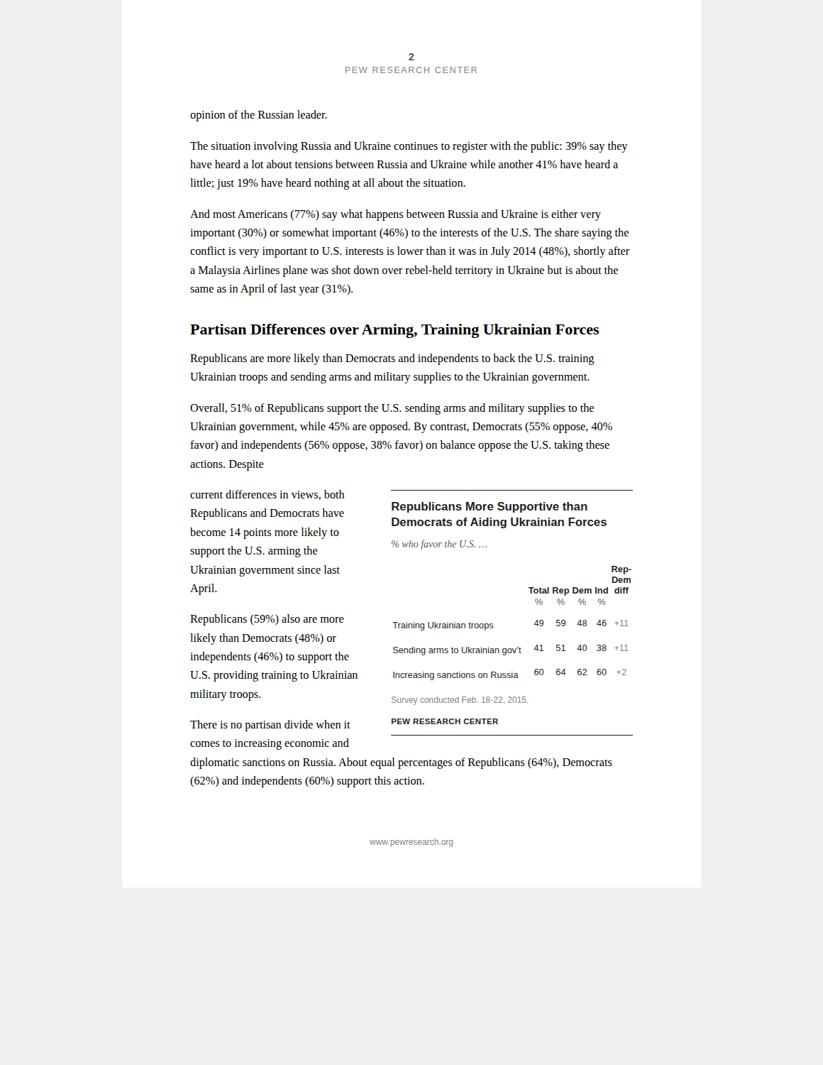2
PEW RESEARCH CENTER
opinion of the Russian leader.
The situation involving Russia and Ukraine continues to register with the public: 39% say they have heard a lot about tensions between Russia and Ukraine while another 41% have heard a little; just 19% have heard nothing at all about the situation.
And most Americans (77%) say what happens between Russia and Ukraine is either very important (30%) or somewhat important (46%) to the interests of the U.S. The share saying the conflict is very important to U.S. interests is lower than it was in July 2014 (48%), shortly after a Malaysia Airlines plane was shot down over rebel-held territory in Ukraine but is about the same as in April of last year (31%).
Partisan Differences over Arming, Training Ukrainian Forces
Republicans are more likely than Democrats and independents to back the U.S. training Ukrainian troops and sending arms and military supplies to the Ukrainian government.
Overall, 51% of Republicans support the U.S. sending arms and military supplies to the Ukrainian government, while 45% are opposed. By contrast, Democrats (55% oppose, 40% favor) and independents (56% oppose, 38% favor) on balance oppose the U.S. taking these actions. Despite
Republicans More Supportive than Democrats of Aiding Ukrainian Forces
% who favor the U.S. …
| | Total | Rep | Dem | Ind | Rep- Dem diff |
| --- | --- | --- | --- | --- | --- |
| | % | % | % | % | |
| Training Ukrainian troops | 49 | 59 | 48 | 46 | +11 |
| Sending arms to Ukrainian gov’t | 41 | 51 | 40 | 38 | +11 |
| Increasing sanctions on Russia | 60 | 64 | 62 | 60 | +2 |
Survey conducted Feb. 18-22, 2015.
PEW RESEARCH CENTER
current differences in views, both Republicans and Democrats have become 14 points more likely to support the U.S. arming the Ukrainian government since last April.
Republicans (59%) also are more likely than Democrats (48%) or independents (46%) to support the U.S. providing training to Ukrainian military troops.
There is no partisan divide when it comes to increasing economic and diplomatic sanctions on Russia. About equal percentages of Republicans (64%), Democrats (62%) and independents (60%) support this action.
www.pewresearch.org